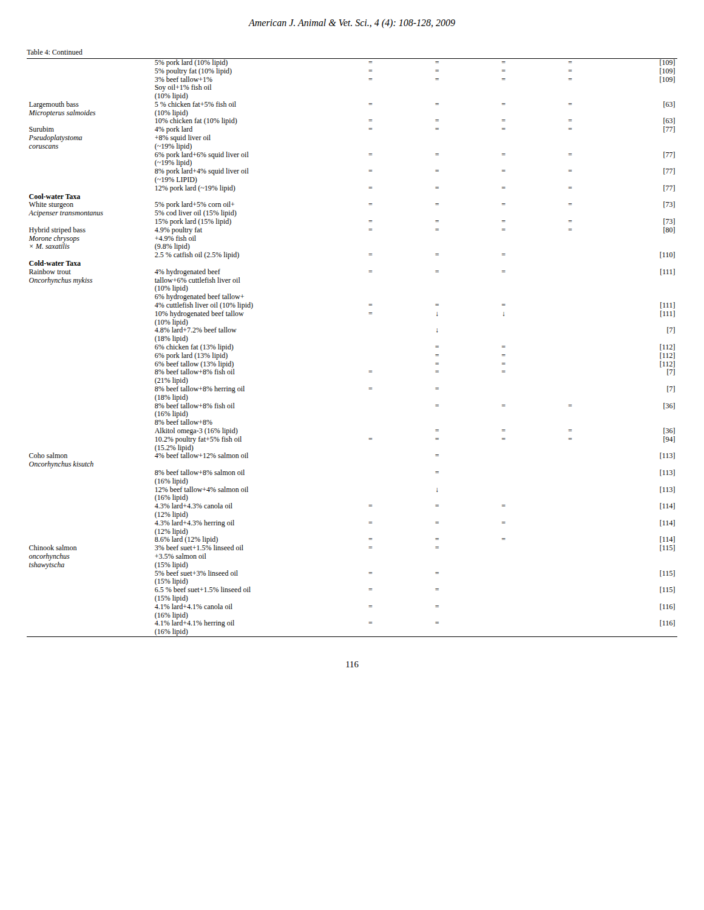American J. Animal & Vet. Sci., 4 (4): 108-128, 2009
Table 4: Continued
| | 5% pork lard (10% lipid) | = | = | = | = | [109] |
| | 5% poultry fat (10% lipid) | = | = | = | = | [109] |
| | 3% beef tallow+1% Soy oil+1% fish oil (10% lipid) | = | = | = | = | [109] |
| Largemouth bass Micropterus salmoides | 5 % chicken fat+5% fish oil (10% lipid) | = | = | = | = | [63] |
| | 10% chicken fat (10% lipid) | = | = | = | = | [63] |
| Surubim Pseudoplatystoma coruscans | 4% pork lard +8% squid liver oil (~19% lipid) | = | = | = | = | [77] |
| | 6% pork lard+6% squid liver oil (~19% lipid) | = | = | = | = | [77] |
| | 8% pork lard+4% squid liver oil (~19% LIPID) | = | = | = | = | [77] |
| | 12% pork lard (~19% lipid) | = | = | = | = | [77] |
| Cool-water Taxa | | | | | | |
| White sturgeon Acipenser transmontanus | 5% pork lard+5% corn oil+ 5% cod liver oil (15% lipid) | = | = | = | = | [73] |
| | 15% pork lard (15% lipid) | = | = | = | = | [73] |
| Hybrid striped bass Morone chrysops × M. saxatilis | 4.9% poultry fat +4.9% fish oil (9.8% lipid) | = | = | = | = | [80] |
| | 2.5 % catfish oil (2.5% lipid) | = | = | = | | [110] |
| Cold-water Taxa | | | | | | |
| Rainbow trout Oncorhynchus mykiss | 4% hydrogenated beef tallow+6% cuttlefish liver oil (10% lipid) 6% hydrogenated beef tallow+ | = | = | = | | [111] |
| | 4% cuttlefish liver oil (10% lipid) | = | = | = | | [111] |
| | 10% hydrogenated beef tallow (10% lipid) | = | ↓ | ↓ | | [111] |
| | 4.8% lard+7.2% beef tallow (18% lipid) | | ↓ | | | [7] |
| | 6% chicken fat (13% lipid) | | = | = | | [112] |
| | 6% pork lard (13% lipid) | | = | = | | [112] |
| | 6% beef tallow (13% lipid) | | = | = | | [112] |
| | 8% beef tallow+8% fish oil (21% lipid) | = | = | = | | [7] |
| | 8% beef tallow+8% herring oil (18% lipid) | = | = | | | [7] |
| | 8% beef tallow+8% fish oil (16% lipid) 8% beef tallow+8% | | = | = | = | [36] |
| | Alkitol omega-3 (16% lipid) | | = | = | = | [36] |
| | 10.2% poultry fat+5% fish oil (15.2% lipid) | = | = | = | = | [94] |
| Coho salmon Oncorhynchus kisutch | 4% beef tallow+12% salmon oil | | = | | | [113] |
| | 8% beef tallow+8% salmon oil (16% lipid) | | = | | | [113] |
| | 12% beef tallow+4% salmon oil (16% lipid) | | ↓ | | | [113] |
| | 4.3% lard+4.3% canola oil (12% lipid) | = | = | = | | [114] |
| | 4.3% lard+4.3% herring oil (12% lipid) | = | = | = | | [114] |
| | 8.6% lard (12% lipid) | = | = | = | | [114] |
| Chinook salmon oncorhynchus tshawytscha | 3% beef suet+1.5% linseed oil +3.5% salmon oil (15% lipid) | = | = | | | [115] |
| | 5% beef suet+3% linseed oil (15% lipid) | = | = | | | [115] |
| | 6.5 % beef suet+1.5% linseed oil (15% lipid) | = | = | | | [115] |
| | 4.1% lard+4.1% canola oil (16% lipid) | = | = | | | [116] |
| | 4.1% lard+4.1% herring oil (16% lipid) | = | = | | | [116] |
116